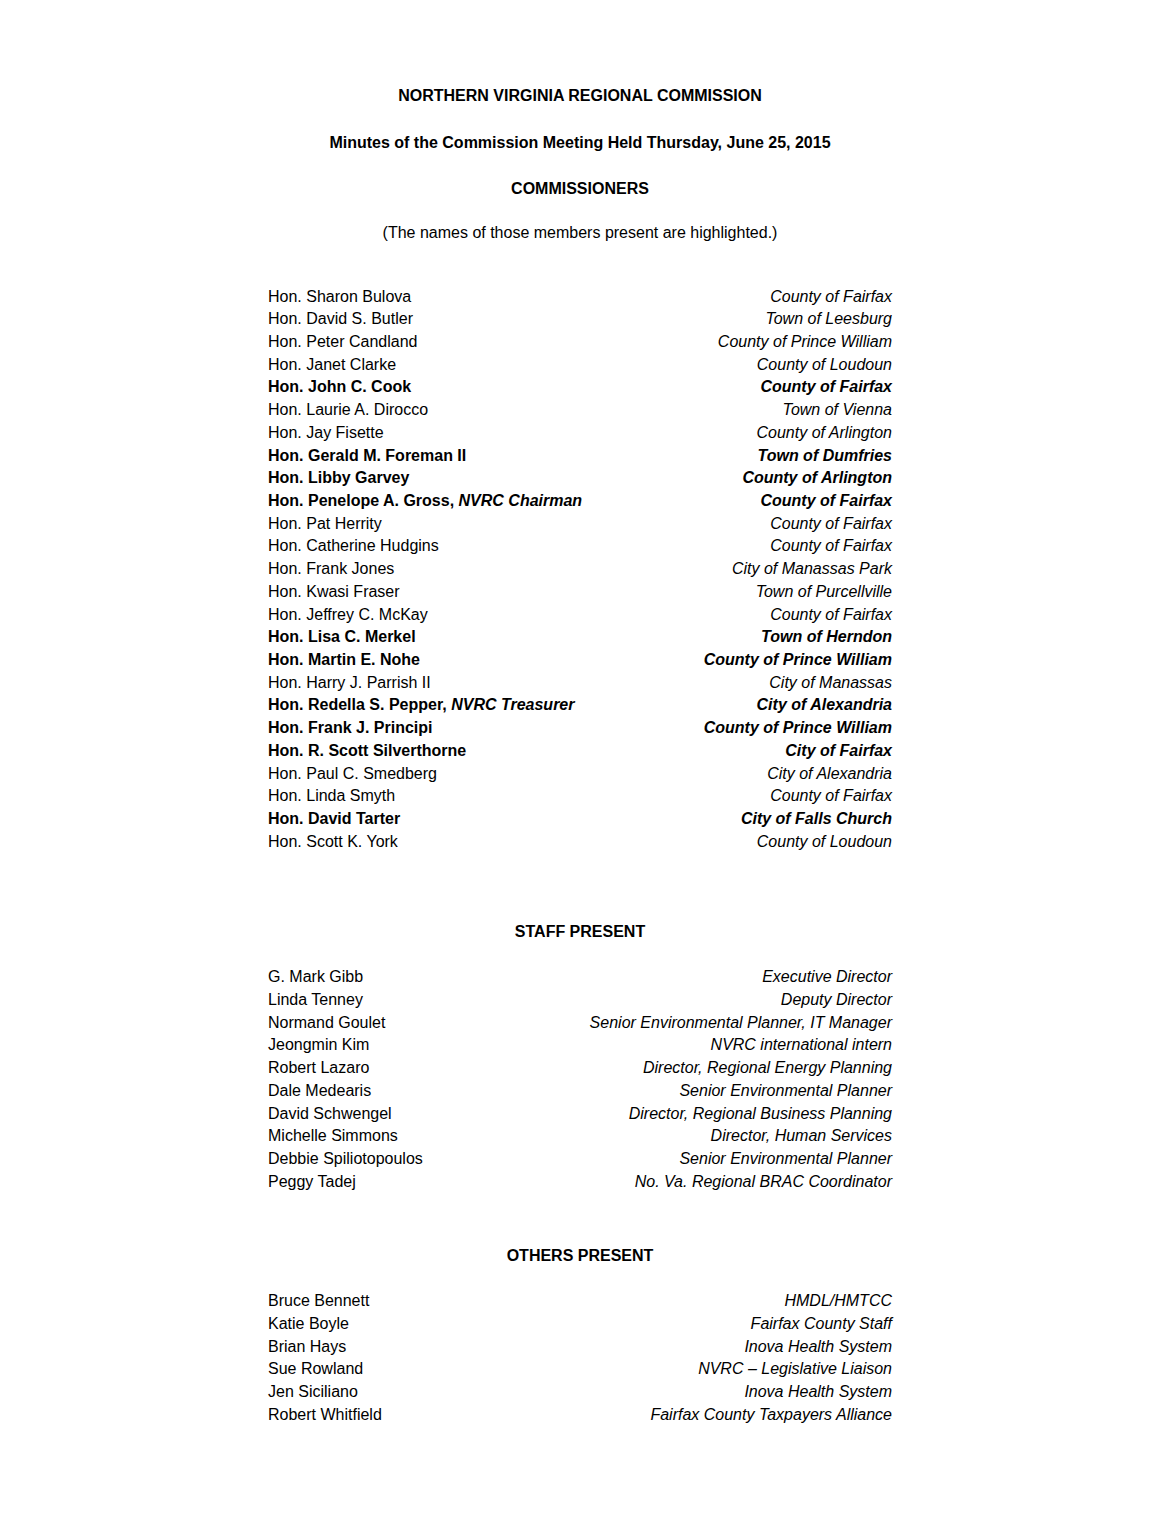NORTHERN VIRGINIA REGIONAL COMMISSION
Minutes of the Commission Meeting Held Thursday, June 25, 2015
COMMISSIONERS
(The names of those members present are highlighted.)
| Hon. Sharon Bulova | County of Fairfax |
| Hon. David S. Butler | Town of Leesburg |
| Hon. Peter Candland | County of Prince William |
| Hon. Janet Clarke | County of Loudoun |
| Hon. John C. Cook | County of Fairfax |
| Hon. Laurie A. Dirocco | Town of Vienna |
| Hon. Jay Fisette | County of Arlington |
| Hon. Gerald M. Foreman II | Town of Dumfries |
| Hon. Libby Garvey | County of Arlington |
| Hon. Penelope A. Gross, NVRC Chairman | County of Fairfax |
| Hon. Pat Herrity | County of Fairfax |
| Hon. Catherine Hudgins | County of Fairfax |
| Hon. Frank Jones | City of Manassas Park |
| Hon. Kwasi Fraser | Town of Purcellville |
| Hon. Jeffrey C. McKay | County of Fairfax |
| Hon. Lisa C. Merkel | Town of Herndon |
| Hon. Martin E. Nohe | County of Prince William |
| Hon. Harry J. Parrish II | City of Manassas |
| Hon. Redella S. Pepper, NVRC Treasurer | City of Alexandria |
| Hon. Frank J. Principi | County of Prince William |
| Hon. R. Scott Silverthorne | City of Fairfax |
| Hon. Paul C. Smedberg | City of Alexandria |
| Hon. Linda Smyth | County of Fairfax |
| Hon. David Tarter | City of Falls Church |
| Hon. Scott K. York | County of Loudoun |
STAFF PRESENT
| G. Mark Gibb | Executive Director |
| Linda Tenney | Deputy Director |
| Normand Goulet | Senior Environmental Planner, IT Manager |
| Jeongmin Kim | NVRC international intern |
| Robert Lazaro | Director, Regional Energy Planning |
| Dale Medearis | Senior Environmental Planner |
| David Schwengel | Director, Regional Business Planning |
| Michelle Simmons | Director, Human Services |
| Debbie Spiliotopoulos | Senior Environmental Planner |
| Peggy Tadej | No. Va. Regional BRAC Coordinator |
OTHERS PRESENT
| Bruce Bennett | HMDL/HMTCC |
| Katie Boyle | Fairfax County Staff |
| Brian Hays | Inova Health System |
| Sue Rowland | NVRC – Legislative Liaison |
| Jen Siciliano | Inova Health System |
| Robert Whitfield | Fairfax County Taxpayers Alliance |